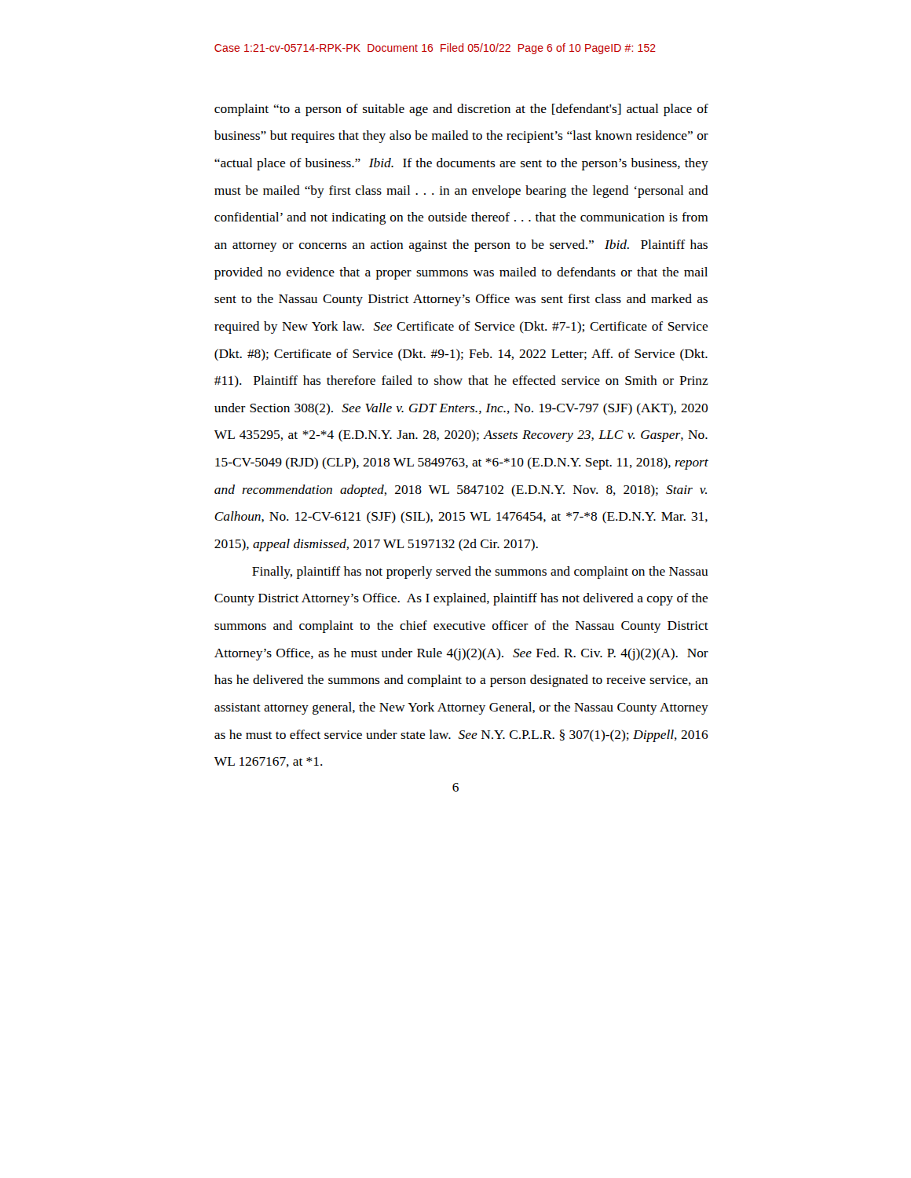Case 1:21-cv-05714-RPK-PK Document 16 Filed 05/10/22 Page 6 of 10 PageID #: 152
complaint “to a person of suitable age and discretion at the [defendant's] actual place of business” but requires that they also be mailed to the recipient’s “last known residence” or “actual place of business.” Ibid. If the documents are sent to the person’s business, they must be mailed “by first class mail . . . in an envelope bearing the legend ‘personal and confidential’ and not indicating on the outside thereof . . . that the communication is from an attorney or concerns an action against the person to be served.” Ibid. Plaintiff has provided no evidence that a proper summons was mailed to defendants or that the mail sent to the Nassau County District Attorney’s Office was sent first class and marked as required by New York law. See Certificate of Service (Dkt. #7-1); Certificate of Service (Dkt. #8); Certificate of Service (Dkt. #9-1); Feb. 14, 2022 Letter; Aff. of Service (Dkt. #11). Plaintiff has therefore failed to show that he effected service on Smith or Prinz under Section 308(2). See Valle v. GDT Enters., Inc., No. 19-CV-797 (SJF) (AKT), 2020 WL 435295, at *2-*4 (E.D.N.Y. Jan. 28, 2020); Assets Recovery 23, LLC v. Gasper, No. 15-CV-5049 (RJD) (CLP), 2018 WL 5849763, at *6-*10 (E.D.N.Y. Sept. 11, 2018), report and recommendation adopted, 2018 WL 5847102 (E.D.N.Y. Nov. 8, 2018); Stair v. Calhoun, No. 12-CV-6121 (SJF) (SIL), 2015 WL 1476454, at *7-*8 (E.D.N.Y. Mar. 31, 2015), appeal dismissed, 2017 WL 5197132 (2d Cir. 2017).
Finally, plaintiff has not properly served the summons and complaint on the Nassau County District Attorney’s Office. As I explained, plaintiff has not delivered a copy of the summons and complaint to the chief executive officer of the Nassau County District Attorney’s Office, as he must under Rule 4(j)(2)(A). See Fed. R. Civ. P. 4(j)(2)(A). Nor has he delivered the summons and complaint to a person designated to receive service, an assistant attorney general, the New York Attorney General, or the Nassau County Attorney as he must to effect service under state law. See N.Y. C.P.L.R. § 307(1)-(2); Dippell, 2016 WL 1267167, at *1.
6